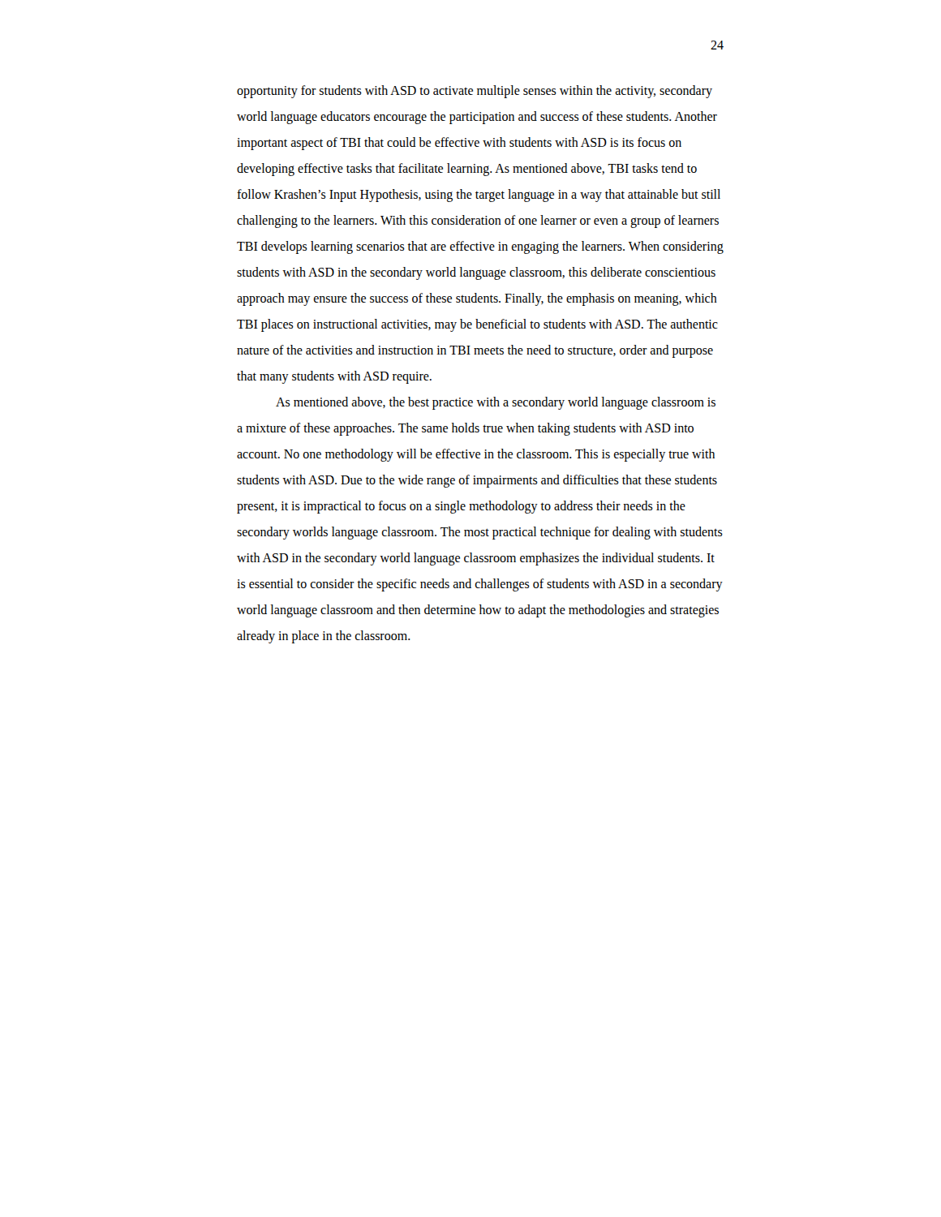24
opportunity for students with ASD to activate multiple senses within the activity, secondary world language educators encourage the participation and success of these students. Another important aspect of TBI that could be effective with students with ASD is its focus on developing effective tasks that facilitate learning. As mentioned above, TBI tasks tend to follow Krashen’s Input Hypothesis, using the target language in a way that attainable but still challenging to the learners. With this consideration of one learner or even a group of learners TBI develops learning scenarios that are effective in engaging the learners. When considering students with ASD in the secondary world language classroom, this deliberate conscientious approach may ensure the success of these students. Finally, the emphasis on meaning, which TBI places on instructional activities, may be beneficial to students with ASD. The authentic nature of the activities and instruction in TBI meets the need to structure, order and purpose that many students with ASD require.
As mentioned above, the best practice with a secondary world language classroom is a mixture of these approaches. The same holds true when taking students with ASD into account. No one methodology will be effective in the classroom. This is especially true with students with ASD. Due to the wide range of impairments and difficulties that these students present, it is impractical to focus on a single methodology to address their needs in the secondary worlds language classroom. The most practical technique for dealing with students with ASD in the secondary world language classroom emphasizes the individual students. It is essential to consider the specific needs and challenges of students with ASD in a secondary world language classroom and then determine how to adapt the methodologies and strategies already in place in the classroom.